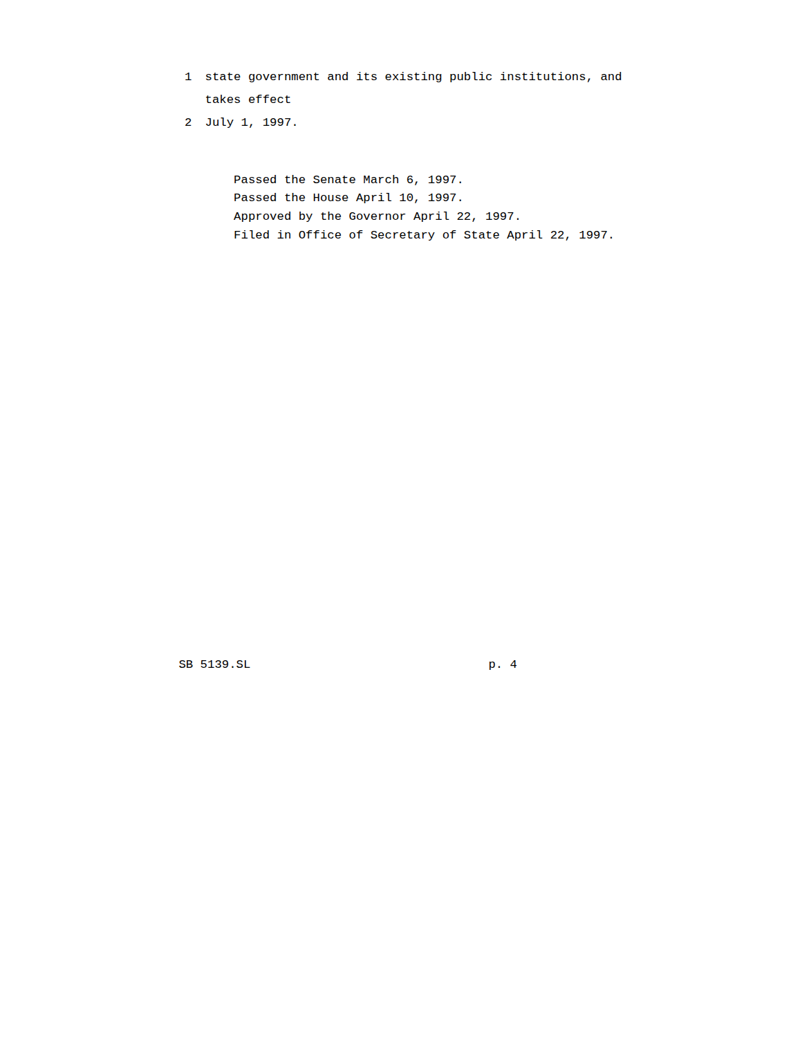1 state government and its existing public institutions, and takes effect
2 July 1, 1997.
Passed the Senate March 6, 1997.
Passed the House April 10, 1997.
Approved by the Governor April 22, 1997.
Filed in Office of Secretary of State April 22, 1997.
SB 5139.SL p. 4